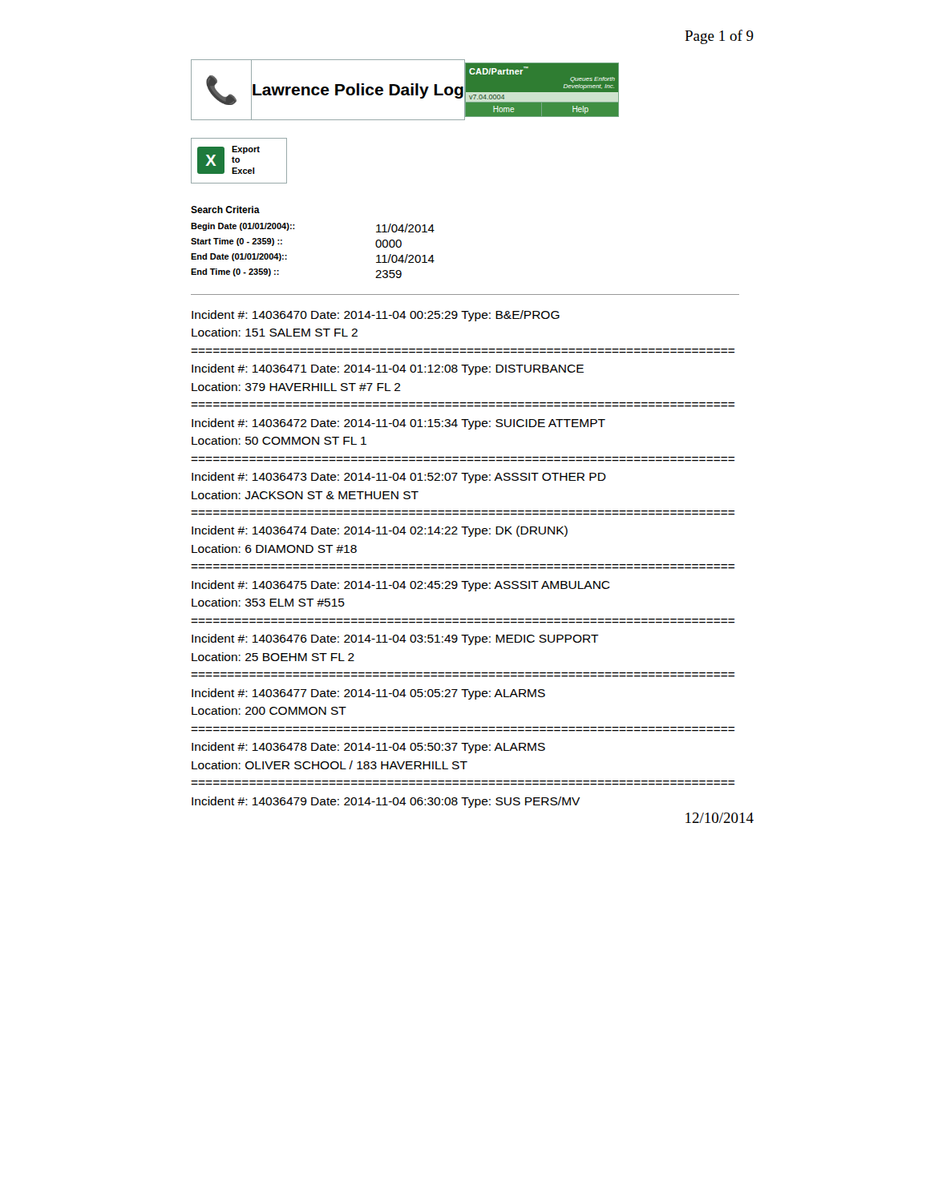Page 1 of 9
| 📞 | Lawrence Police Daily Log | CAD/Partner ™ Queues Enforth Development, Inc. v7.04.0004 Home Help |
| X | Export to Excel |
Search Criteria
| Begin Date (01/01/2004):: | 11/04/2014 |
| Start Time (0 - 2359) :: | 0000 |
| End Date (01/01/2004):: | 11/04/2014 |
| End Time (0 - 2359) :: | 2359 |
Incident #: 14036470 Date: 2014-11-04 00:25:29 Type: B&E/PROG
Location: 151 SALEM ST FL 2
===========================================================================
Incident #: 14036471 Date: 2014-11-04 01:12:08 Type: DISTURBANCE
Location: 379 HAVERHILL ST #7 FL 2
===========================================================================
Incident #: 14036472 Date: 2014-11-04 01:15:34 Type: SUICIDE ATTEMPT
Location: 50 COMMON ST FL 1
===========================================================================
Incident #: 14036473 Date: 2014-11-04 01:52:07 Type: ASSSIT OTHER PD
Location: JACKSON ST & METHUEN ST
===========================================================================
Incident #: 14036474 Date: 2014-11-04 02:14:22 Type: DK (DRUNK)
Location: 6 DIAMOND ST #18
===========================================================================
Incident #: 14036475 Date: 2014-11-04 02:45:29 Type: ASSSIT AMBULANC
Location: 353 ELM ST #515
===========================================================================
Incident #: 14036476 Date: 2014-11-04 03:51:49 Type: MEDIC SUPPORT
Location: 25 BOEHM ST FL 2
===========================================================================
Incident #: 14036477 Date: 2014-11-04 05:05:27 Type: ALARMS
Location: 200 COMMON ST
===========================================================================
Incident #: 14036478 Date: 2014-11-04 05:50:37 Type: ALARMS
Location: OLIVER SCHOOL / 183 HAVERHILL ST
===========================================================================
Incident #: 14036479 Date: 2014-11-04 06:30:08 Type: SUS PERS/MV
12/10/2014